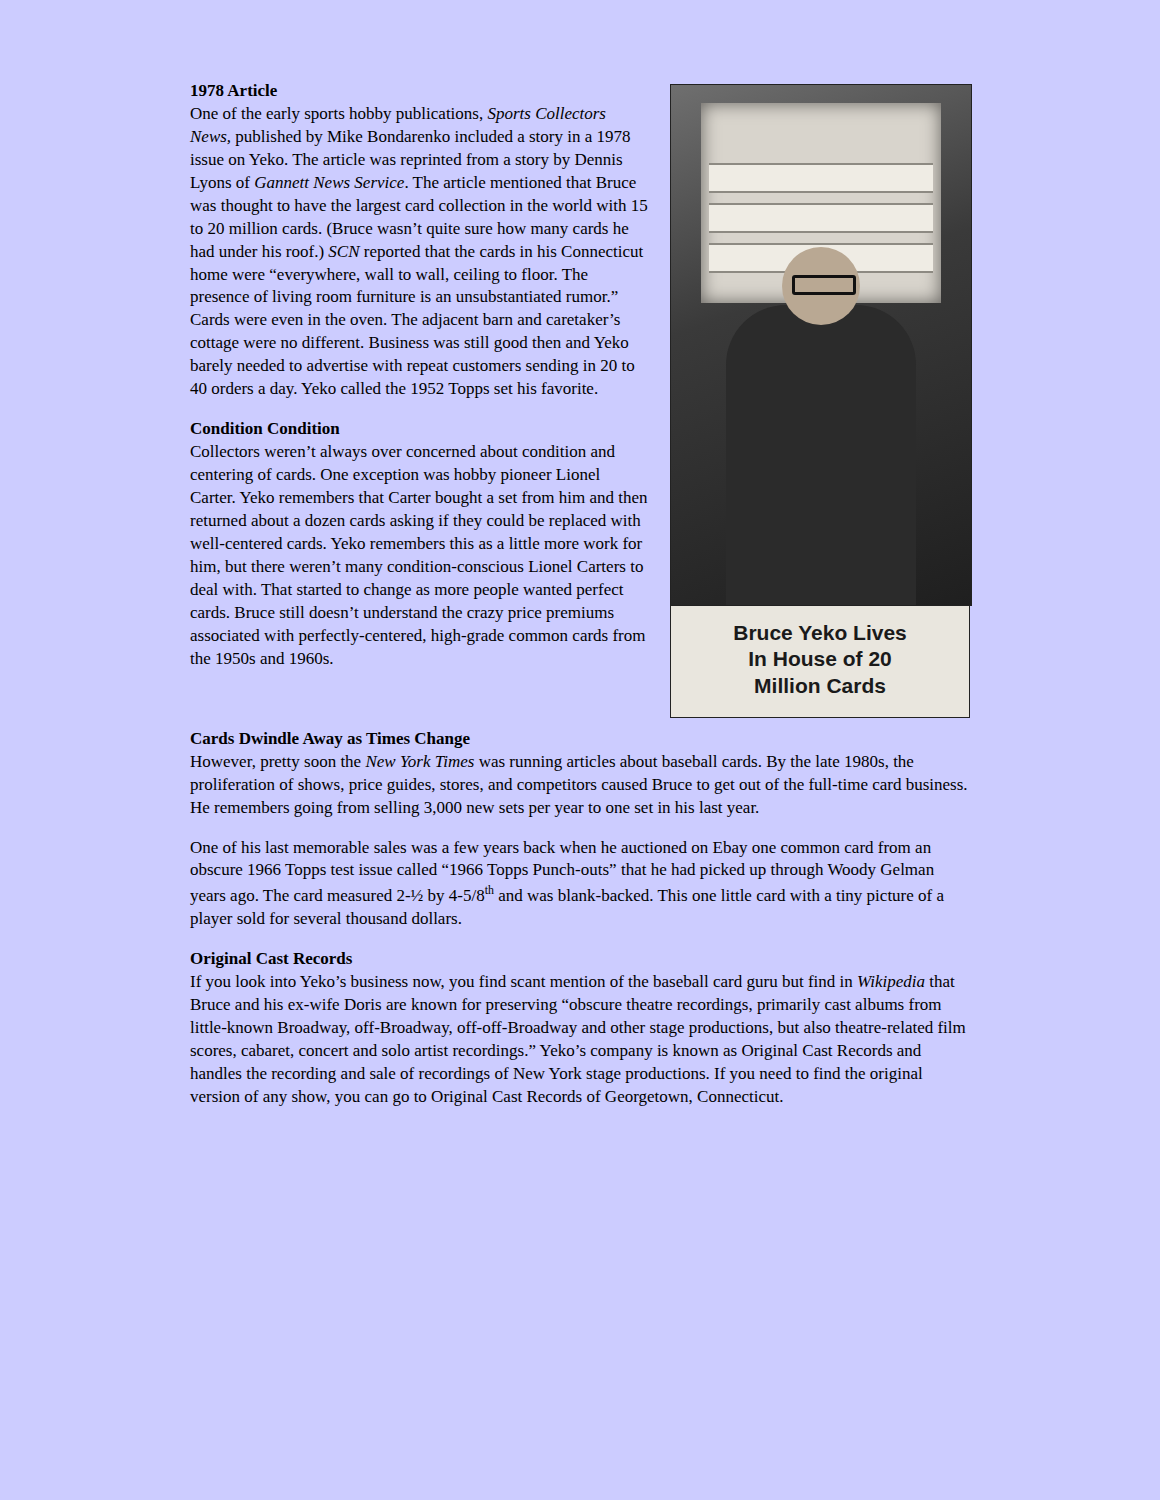Bruce Yeko Lives
In House of 20
Million Cards
1978 Article
One of the early sports hobby publications, Sports Collectors News, published by Mike Bondarenko included a story in a 1978 issue on Yeko. The article was reprinted from a story by Dennis Lyons of Gannett News Service. The article mentioned that Bruce was thought to have the largest card collection in the world with 15 to 20 million cards. (Bruce wasn’t quite sure how many cards he had under his roof.) SCN reported that the cards in his Connecticut home were “everywhere, wall to wall, ceiling to floor. The presence of living room furniture is an unsubstantiated rumor.” Cards were even in the oven. The adjacent barn and caretaker’s cottage were no different. Business was still good then and Yeko barely needed to advertise with repeat customers sending in 20 to 40 orders a day. Yeko called the 1952 Topps set his favorite.
Condition Condition
Collectors weren’t always over concerned about condition and centering of cards. One exception was hobby pioneer Lionel Carter. Yeko remembers that Carter bought a set from him and then returned about a dozen cards asking if they could be replaced with well-centered cards. Yeko remembers this as a little more work for him, but there weren’t many condition-conscious Lionel Carters to deal with. That started to change as more people wanted perfect cards. Bruce still doesn’t understand the crazy price premiums associated with perfectly-centered, high-grade common cards from the 1950s and 1960s.
Cards Dwindle Away as Times Change
However, pretty soon the New York Times was running articles about baseball cards. By the late 1980s, the proliferation of shows, price guides, stores, and competitors caused Bruce to get out of the full-time card business. He remembers going from selling 3,000 new sets per year to one set in his last year.
One of his last memorable sales was a few years back when he auctioned on Ebay one common card from an obscure 1966 Topps test issue called “1966 Topps Punch-outs” that he had picked up through Woody Gelman years ago. The card measured 2-½ by 4-5/8th and was blank-backed. This one little card with a tiny picture of a player sold for several thousand dollars.
Original Cast Records
If you look into Yeko’s business now, you find scant mention of the baseball card guru but find in Wikipedia that Bruce and his ex-wife Doris are known for preserving “obscure theatre recordings, primarily cast albums from little-known Broadway, off-Broadway, off-off-Broadway and other stage productions, but also theatre-related film scores, cabaret, concert and solo artist recordings.” Yeko’s company is known as Original Cast Records and handles the recording and sale of recordings of New York stage productions. If you need to find the original version of any show, you can go to Original Cast Records of Georgetown, Connecticut.